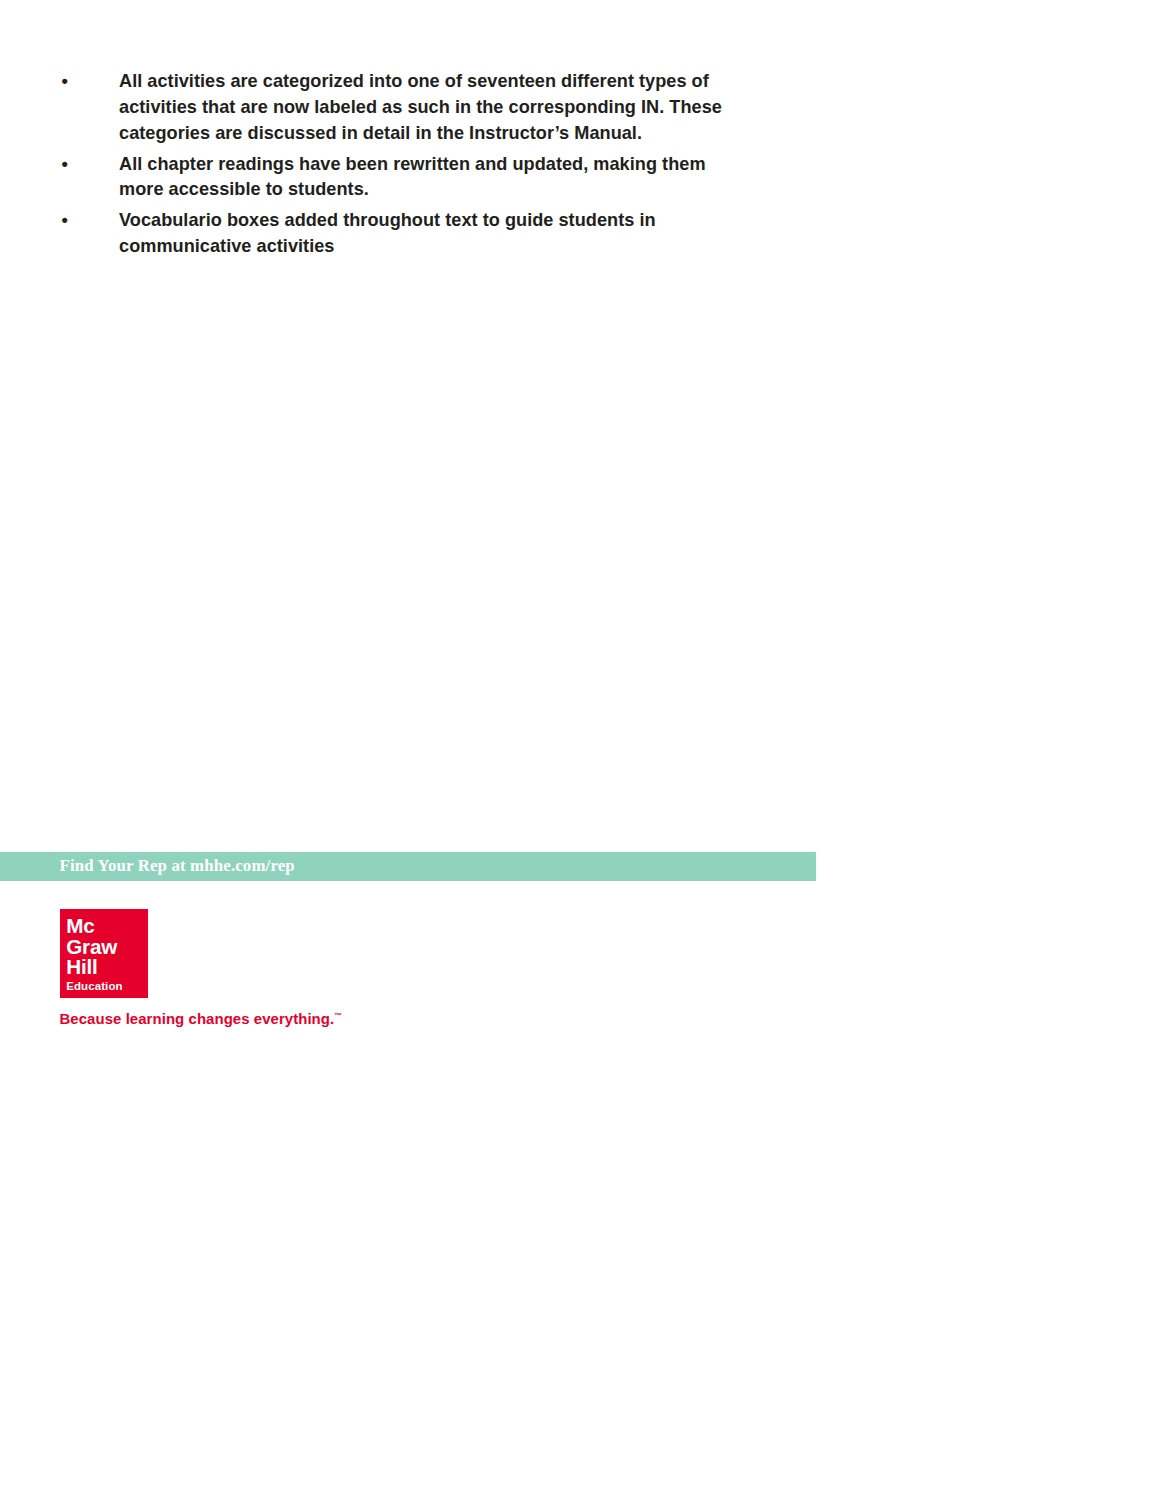All activities are categorized into one of seventeen different types of activities that are now labeled as such in the corresponding IN. These categories are discussed in detail in the Instructor’s Manual.
All chapter readings have been rewritten and updated, making them more accessible to students.
Vocabulario boxes added throughout text to guide students in communicative activities
Find Your Rep at mhhe.com/rep
Mc Graw Hill Education
Because learning changes everything.™